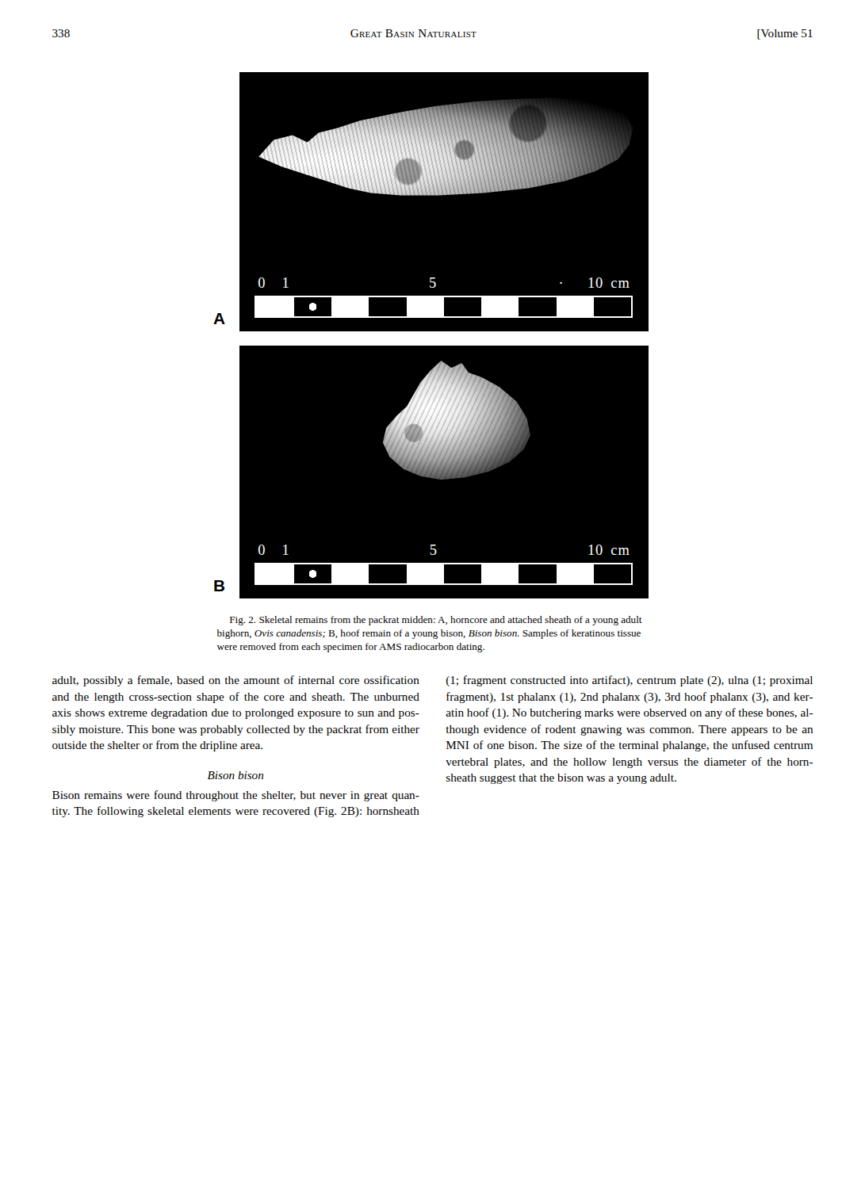338 Great Basin Naturalist [Volume 51
0 1 5 · 10 cm
A
0 1 5 10 cm
B
Fig. 2. Skeletal remains from the packrat midden: A, horncore and attached sheath of a young adult bighorn, Ovis canadensis; B, hoof remain of a young bison, Bison bison. Samples of keratinous tissue were removed from each specimen for AMS radiocarbon dating.
adult, possibly a female, based on the amount of internal core ossification and the length cross-section shape of the core and sheath. The unburned axis shows extreme degradation due to prolonged exposure to sun and possibly moisture. This bone was probably collected by the packrat from either outside the shelter or from the dripline area.
Bison bison
Bison remains were found throughout the shelter, but never in great quantity. The following skeletal elements were recovered (Fig. 2B): hornsheath (1; fragment constructed into artifact), centrum plate (2), ulna (1; proximal fragment), 1st phalanx (1), 2nd phalanx (3), 3rd hoof phalanx (3), and keratin hoof (1). No butchering marks were observed on any of these bones, although evidence of rodent gnawing was common. There appears to be an MNI of one bison. The size of the terminal phalange, the unfused centrum vertebral plates, and the hollow length versus the diameter of the hornsheath suggest that the bison was a young adult.